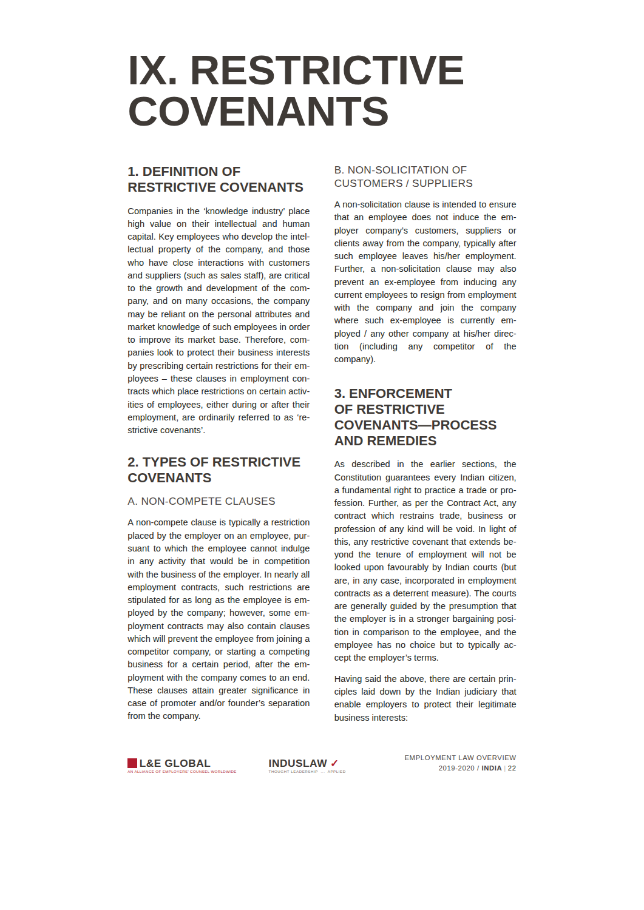IX. Restrictive
Covenants
1. Definition of
Restrictive Covenants
Companies in the ‘knowledge industry’ place high value on their intellectual and human capital. Key employees who develop the intellectual property of the company, and those who have close interactions with customers and suppliers (such as sales staff), are critical to the growth and development of the company, and on many occasions, the company may be reliant on the personal attributes and market knowledge of such employees in order to improve its market base. Therefore, companies look to protect their business interests by prescribing certain restrictions for their employees – these clauses in employment contracts which place restrictions on certain activities of employees, either during or after their employment, are ordinarily referred to as ‘restrictive covenants’.
2. Types of Restrictive
Covenants
A. Non-Compete Clauses
A non-compete clause is typically a restriction placed by the employer on an employee, pursuant to which the employee cannot indulge in any activity that would be in competition with the business of the employer. In nearly all employment contracts, such restrictions are stipulated for as long as the employee is employed by the company; however, some employment contracts may also contain clauses which will prevent the employee from joining a competitor company, or starting a competing business for a certain period, after the employment with the company comes to an end. These clauses attain greater significance in case of promoter and/or founder’s separation from the company.
B. Non-Solicitation of
Customers / Suppliers
A non-solicitation clause is intended to ensure that an employee does not induce the employer company’s customers, suppliers or clients away from the company, typically after such employee leaves his/her employment. Further, a non-solicitation clause may also prevent an ex-employee from inducing any current employees to resign from employment with the company and join the company where such ex-employee is currently employed / any other company at his/her direction (including any competitor of the company).
3. Enforcement
of Restrictive
Covenants—Process
and Remedies
As described in the earlier sections, the Constitution guarantees every Indian citizen, a fundamental right to practice a trade or profession. Further, as per the Contract Act, any contract which restrains trade, business or profession of any kind will be void. In light of this, any restrictive covenant that extends beyond the tenure of employment will not be looked upon favourably by Indian courts (but are, in any case, incorporated in employment contracts as a deterrent measure). The courts are generally guided by the presumption that the employer is in a stronger bargaining position in comparison to the employee, and the employee has no choice but to typically accept the employer’s terms.
Having said the above, there are certain principles laid down by the Indian judiciary that enable employers to protect their legitimate business interests:
L&E GLOBAL an alliance of employers’ counsel worldwide
INDUSLAW ✓ Thought Leadership ... Applied
Employment Law Overview
2019-2020 / India|22